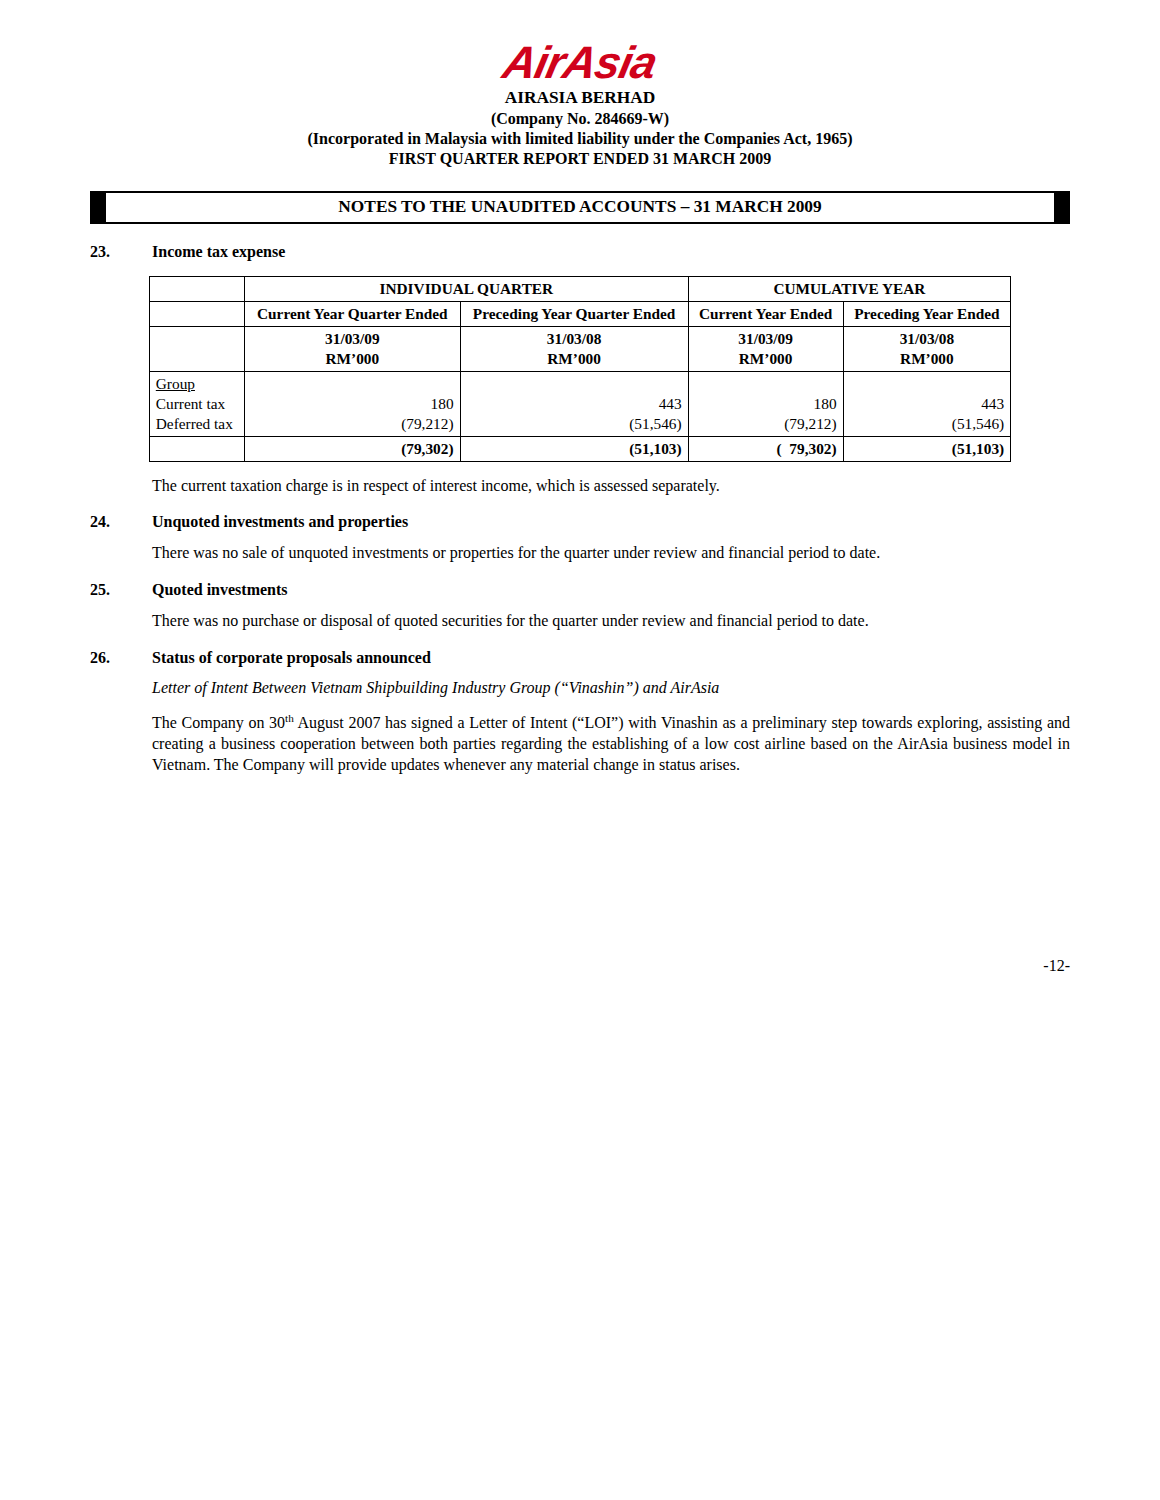AirAsia
AIRASIA BERHAD
(Company No. 284669-W)
(Incorporated in Malaysia with limited liability under the Companies Act, 1965)
FIRST QUARTER REPORT ENDED 31 MARCH 2009
NOTES TO THE UNAUDITED ACCOUNTS – 31 MARCH 2009
23.
Income tax expense
| | INDIVIDUAL QUARTER | CUMULATIVE YEAR |
| | Current Year Quarter Ended | Preceding Year Quarter Ended | Current Year Ended | Preceding Year Ended |
| | 31/03/09 RM’000 | 31/03/08 RM’000 | 31/03/09 RM’000 | 31/03/08 RM’000 |
| Group Current tax Deferred tax | 180 (79,212) | 443 (51,546) | 180 (79,212) | 443 (51,546) |
| | (79,302) | (51,103) | ( 79,302) | (51,103) |
The current taxation charge is in respect of interest income, which is assessed separately.
24.
Unquoted investments and properties
There was no sale of unquoted investments or properties for the quarter under review and financial period to date.
25.
Quoted investments
There was no purchase or disposal of quoted securities for the quarter under review and financial period to date.
26.
Status of corporate proposals announced
Letter of Intent Between Vietnam Shipbuilding Industry Group (“Vinashin”) and AirAsia
The Company on 30th August 2007 has signed a Letter of Intent (“LOI”) with Vinashin as a preliminary step towards exploring, assisting and creating a business cooperation between both parties regarding the establishing of a low cost airline based on the AirAsia business model in Vietnam. The Company will provide updates whenever any material change in status arises.
-12-